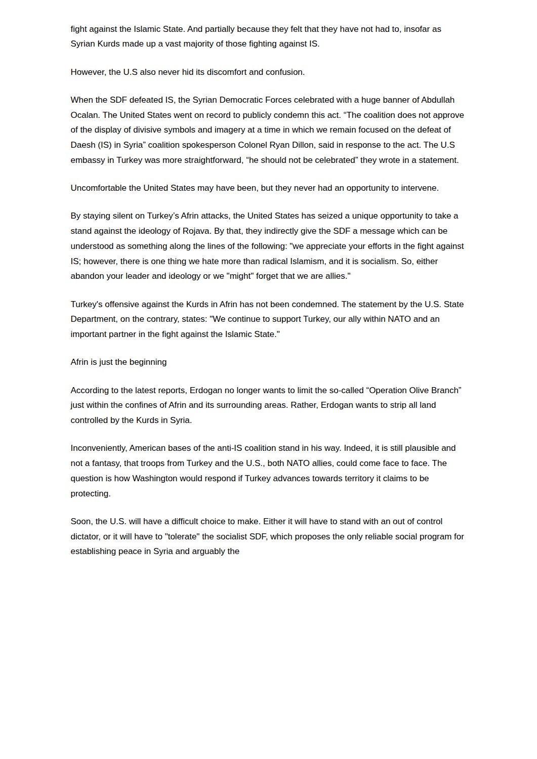fight against the Islamic State. And partially because they felt that they have not had to, insofar as Syrian Kurds made up a vast majority of those fighting against IS.
However, the U.S also never hid its discomfort and confusion.
When the SDF defeated IS, the Syrian Democratic Forces celebrated with a huge banner of Abdullah Ocalan. The United States went on record to publicly condemn this act. “The coalition does not approve of the display of divisive symbols and imagery at a time in which we remain focused on the defeat of Daesh (IS) in Syria” coalition spokesperson Colonel Ryan Dillon, said in response to the act. The U.S embassy in Turkey was more straightforward, “he should not be celebrated” they wrote in a statement.
Uncomfortable the United States may have been, but they never had an opportunity to intervene.
By staying silent on Turkey’s Afrin attacks, the United States has seized a unique opportunity to take a stand against the ideology of Rojava. By that, they indirectly give the SDF a message which can be understood as something along the lines of the following: "we appreciate your efforts in the fight against IS; however, there is one thing we hate more than radical Islamism, and it is socialism. So, either abandon your leader and ideology or we "might" forget that we are allies."
Turkey's offensive against the Kurds in Afrin has not been condemned. The statement by the U.S. State Department, on the contrary, states: "We continue to support Turkey, our ally within NATO and an important partner in the fight against the Islamic State."
Afrin is just the beginning
According to the latest reports, Erdogan no longer wants to limit the so-called “Operation Olive Branch” just within the confines of Afrin and its surrounding areas. Rather, Erdogan wants to strip all land controlled by the Kurds in Syria.
Inconveniently, American bases of the anti-IS coalition stand in his way. Indeed, it is still plausible and not a fantasy, that troops from Turkey and the U.S., both NATO allies, could come face to face. The question is how Washington would respond if Turkey advances towards territory it claims to be protecting.
Soon, the U.S. will have a difficult choice to make. Either it will have to stand with an out of control dictator, or it will have to "tolerate" the socialist SDF, which proposes the only reliable social program for establishing peace in Syria and arguably the